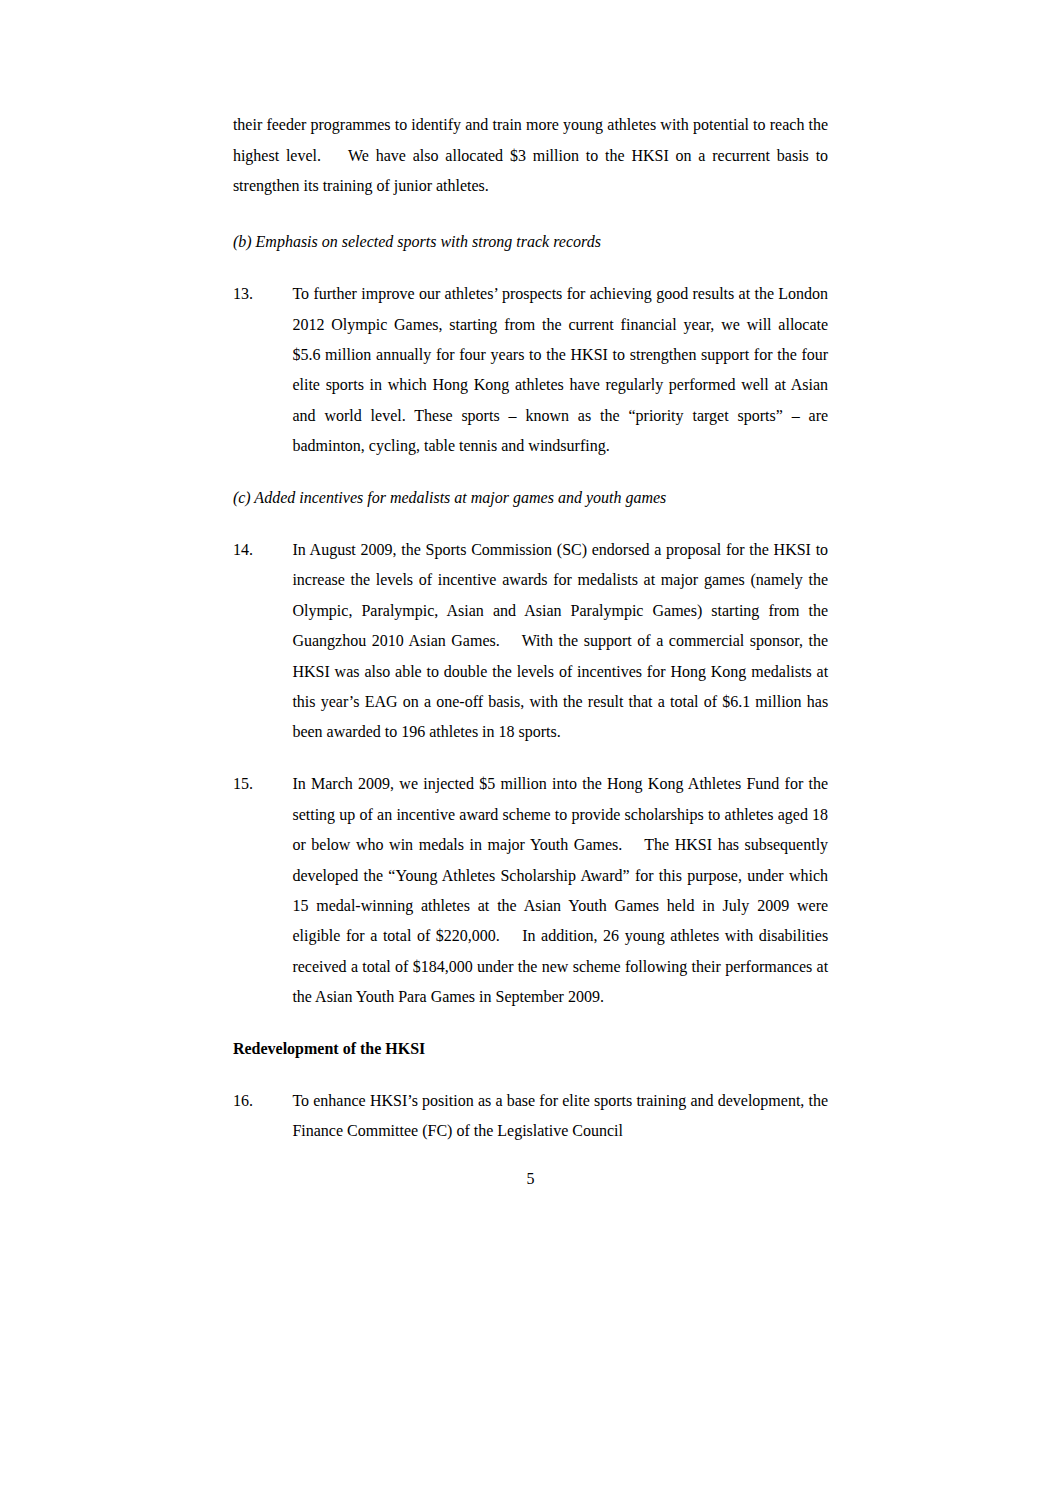their feeder programmes to identify and train more young athletes with potential to reach the highest level. We have also allocated $3 million to the HKSI on a recurrent basis to strengthen its training of junior athletes.
(b) Emphasis on selected sports with strong track records
13.
To further improve our athletes’ prospects for achieving good results at the London 2012 Olympic Games, starting from the current financial year, we will allocate $5.6 million annually for four years to the HKSI to strengthen support for the four elite sports in which Hong Kong athletes have regularly performed well at Asian and world level. These sports – known as the “priority target sports” – are badminton, cycling, table tennis and windsurfing.
(c) Added incentives for medalists at major games and youth games
14.
In August 2009, the Sports Commission (SC) endorsed a proposal for the HKSI to increase the levels of incentive awards for medalists at major games (namely the Olympic, Paralympic, Asian and Asian Paralympic Games) starting from the Guangzhou 2010 Asian Games. With the support of a commercial sponsor, the HKSI was also able to double the levels of incentives for Hong Kong medalists at this year’s EAG on a one-off basis, with the result that a total of $6.1 million has been awarded to 196 athletes in 18 sports.
15.
In March 2009, we injected $5 million into the Hong Kong Athletes Fund for the setting up of an incentive award scheme to provide scholarships to athletes aged 18 or below who win medals in major Youth Games. The HKSI has subsequently developed the “Young Athletes Scholarship Award” for this purpose, under which 15 medal-winning athletes at the Asian Youth Games held in July 2009 were eligible for a total of $220,000. In addition, 26 young athletes with disabilities received a total of $184,000 under the new scheme following their performances at the Asian Youth Para Games in September 2009.
Redevelopment of the HKSI
16.
To enhance HKSI’s position as a base for elite sports training and development, the Finance Committee (FC) of the Legislative Council
5